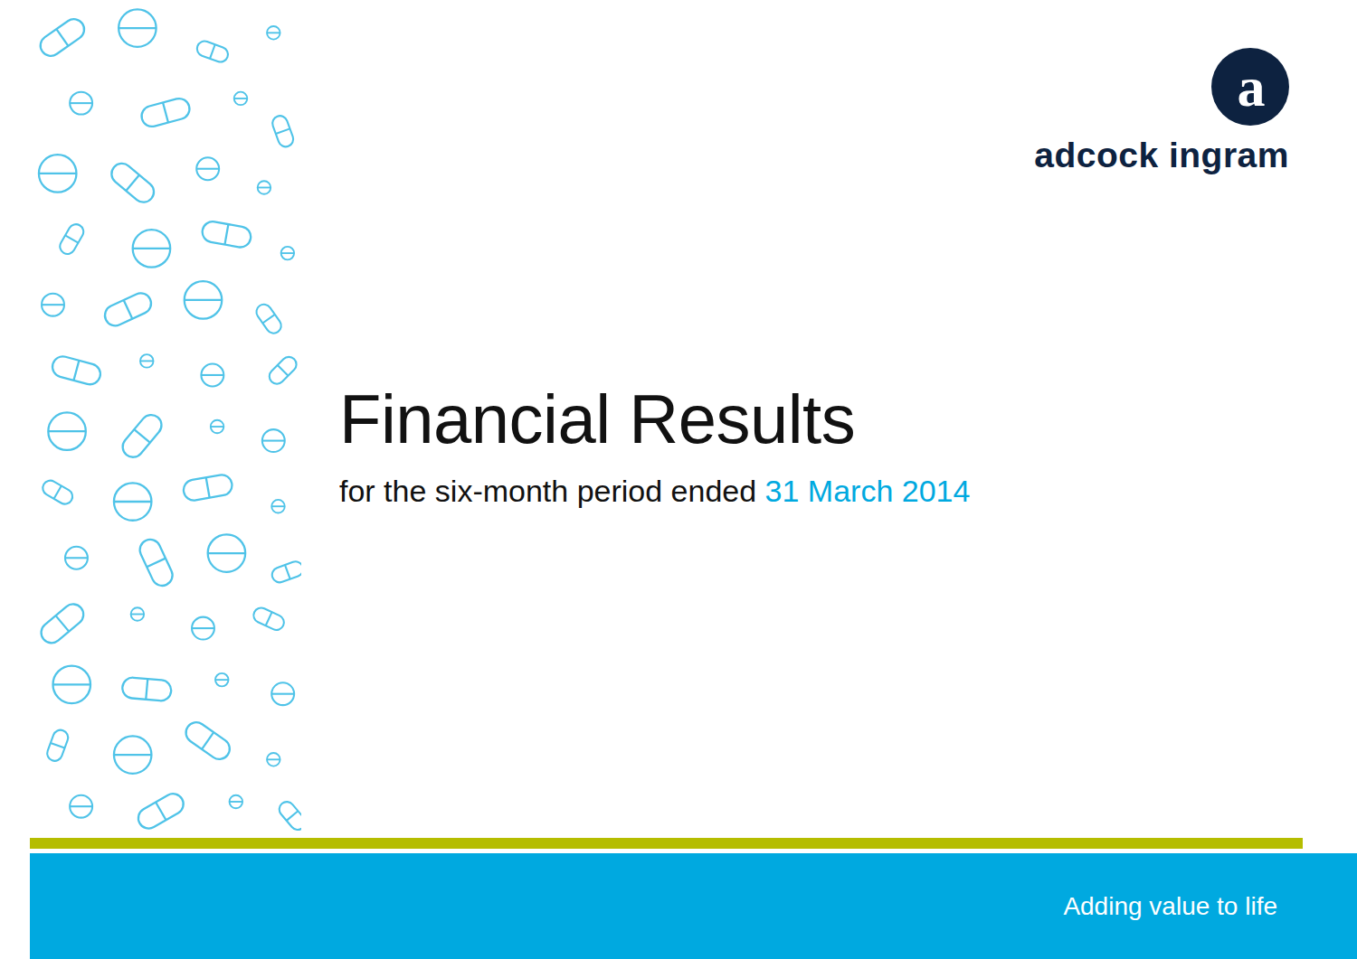adcock ingram
Financial Results
for the six-month period ended 31 March 2014
Adding value to life